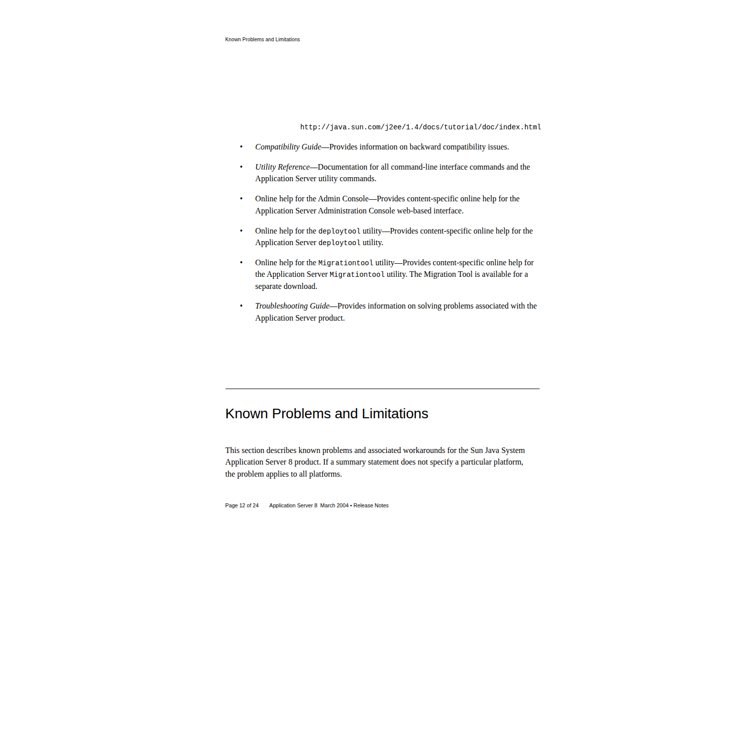Known Problems and Limitations
http://java.sun.com/j2ee/1.4/docs/tutorial/doc/index.html
Compatibility Guide—Provides information on backward compatibility issues.
Utility Reference—Documentation for all command-line interface commands and the Application Server utility commands.
Online help for the Admin Console—Provides content-specific online help for the Application Server Administration Console web-based interface.
Online help for the deploytool utility—Provides content-specific online help for the Application Server deploytool utility.
Online help for the Migrationtool utility—Provides content-specific online help for the Application Server Migrationtool utility. The Migration Tool is available for a separate download.
Troubleshooting Guide—Provides information on solving problems associated with the Application Server product.
Known Problems and Limitations
This section describes known problems and associated workarounds for the Sun Java System Application Server 8 product. If a summary statement does not specify a particular platform, the problem applies to all platforms.
Page 12 of 24 Application Server 8 March 2004 • Release Notes